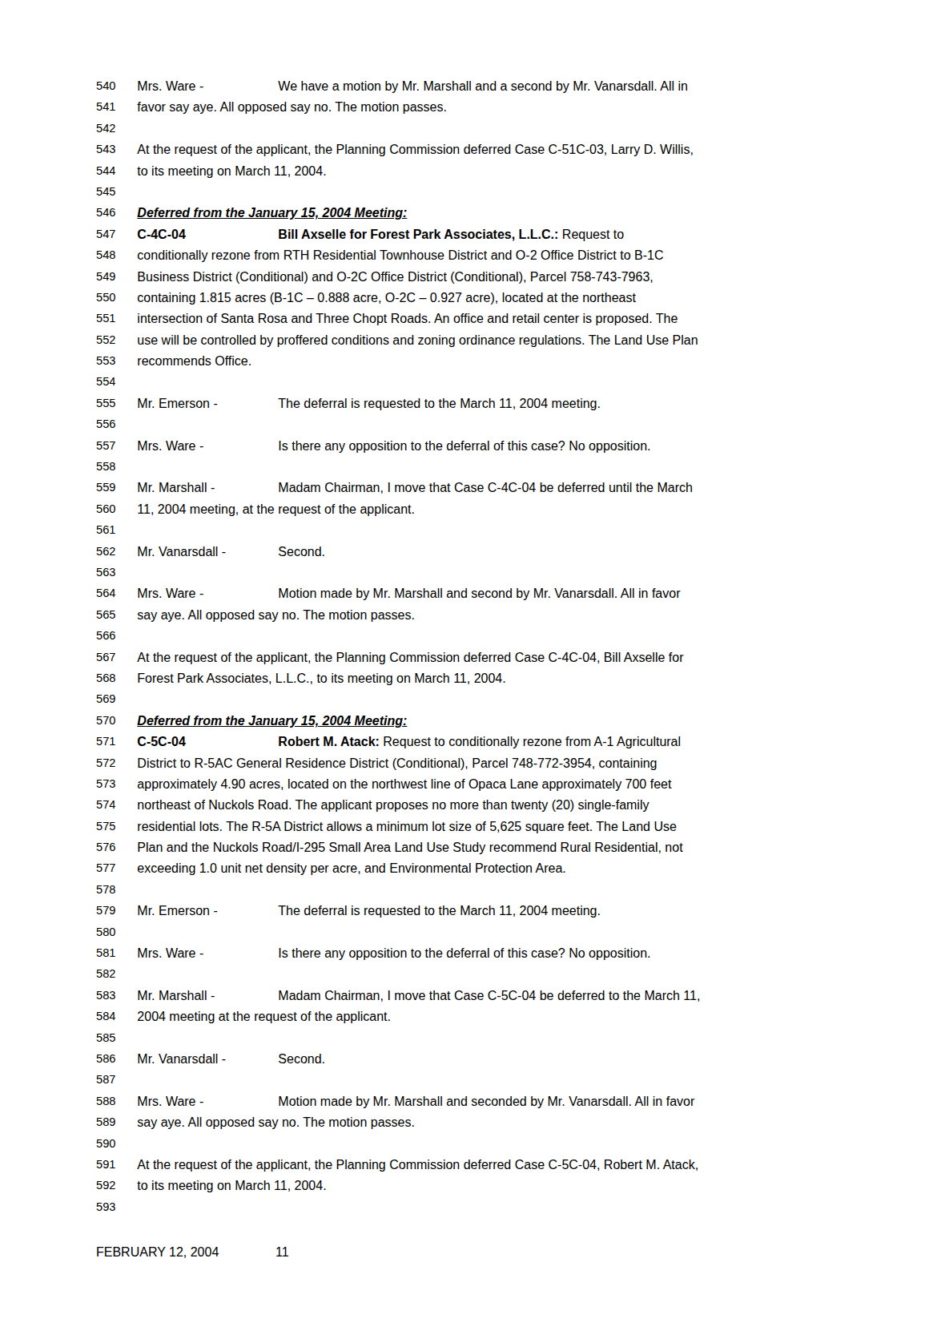540
Mrs. Ware -We have a motion by Mr. Marshall and a second by Mr. Vanarsdall. All in
541
favor say aye. All opposed say no. The motion passes.
542
543
At the request of the applicant, the Planning Commission deferred Case C-51C-03, Larry D. Willis,
544
to its meeting on March 11, 2004.
545
546
Deferred from the January 15, 2004 Meeting:
547
C-4C-04 Bill Axselle for Forest Park Associates, L.L.C.: Request to
548
conditionally rezone from RTH Residential Townhouse District and O-2 Office District to B-1C
549
Business District (Conditional) and O-2C Office District (Conditional), Parcel 758-743-7963,
550
containing 1.815 acres (B-1C – 0.888 acre, O-2C – 0.927 acre), located at the northeast
551
intersection of Santa Rosa and Three Chopt Roads. An office and retail center is proposed. The
552
use will be controlled by proffered conditions and zoning ordinance regulations. The Land Use Plan
553
recommends Office.
554
555
Mr. Emerson -The deferral is requested to the March 11, 2004 meeting.
556
557
Mrs. Ware -Is there any opposition to the deferral of this case? No opposition.
558
559
Mr. Marshall -Madam Chairman, I move that Case C-4C-04 be deferred until the March
560
11, 2004 meeting, at the request of the applicant.
561
562
Mr. Vanarsdall -Second.
563
564
Mrs. Ware -Motion made by Mr. Marshall and second by Mr. Vanarsdall. All in favor
565
say aye. All opposed say no. The motion passes.
566
567
At the request of the applicant, the Planning Commission deferred Case C-4C-04, Bill Axselle for
568
Forest Park Associates, L.L.C., to its meeting on March 11, 2004.
569
570
Deferred from the January 15, 2004 Meeting:
571
C-5C-04 Robert M. Atack: Request to conditionally rezone from A-1 Agricultural
572
District to R-5AC General Residence District (Conditional), Parcel 748-772-3954, containing
573
approximately 4.90 acres, located on the northwest line of Opaca Lane approximately 700 feet
574
northeast of Nuckols Road. The applicant proposes no more than twenty (20) single-family
575
residential lots. The R-5A District allows a minimum lot size of 5,625 square feet. The Land Use
576
Plan and the Nuckols Road/I-295 Small Area Land Use Study recommend Rural Residential, not
577
exceeding 1.0 unit net density per acre, and Environmental Protection Area.
578
579
Mr. Emerson -The deferral is requested to the March 11, 2004 meeting.
580
581
Mrs. Ware -Is there any opposition to the deferral of this case? No opposition.
582
583
Mr. Marshall -Madam Chairman, I move that Case C-5C-04 be deferred to the March 11,
584
2004 meeting at the request of the applicant.
585
586
Mr. Vanarsdall -Second.
587
588
Mrs. Ware -Motion made by Mr. Marshall and seconded by Mr. Vanarsdall. All in favor
589
say aye. All opposed say no. The motion passes.
590
591
At the request of the applicant, the Planning Commission deferred Case C-5C-04, Robert M. Atack,
592
to its meeting on March 11, 2004.
593
FEBRUARY 12, 2004
11